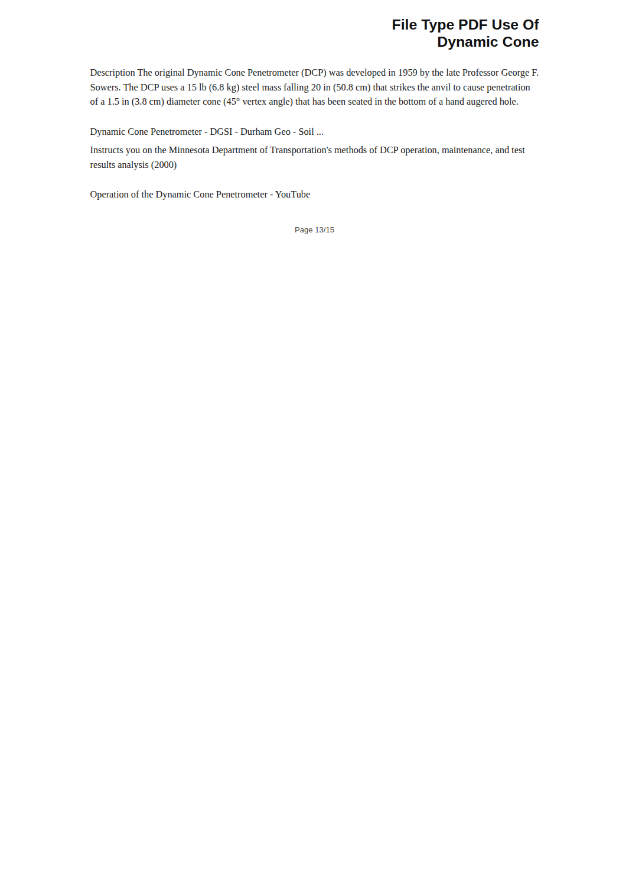File Type PDF Use Of Dynamic Cone
Description The original Dynamic Cone Penetrometer (DCP) was developed in 1959 by the late Professor George F. Sowers. The DCP uses a 15 lb (6.8 kg) steel mass falling 20 in (50.8 cm) that strikes the anvil to cause penetration of a 1.5 in (3.8 cm) diameter cone (45° vertex angle) that has been seated in the bottom of a hand augered hole.
Dynamic Cone Penetrometer - DGSI - Durham Geo - Soil ...
Instructs you on the Minnesota Department of Transportation's methods of DCP operation, maintenance, and test results analysis (2000)
Operation of the Dynamic Cone Penetrometer - YouTube
Page 13/15